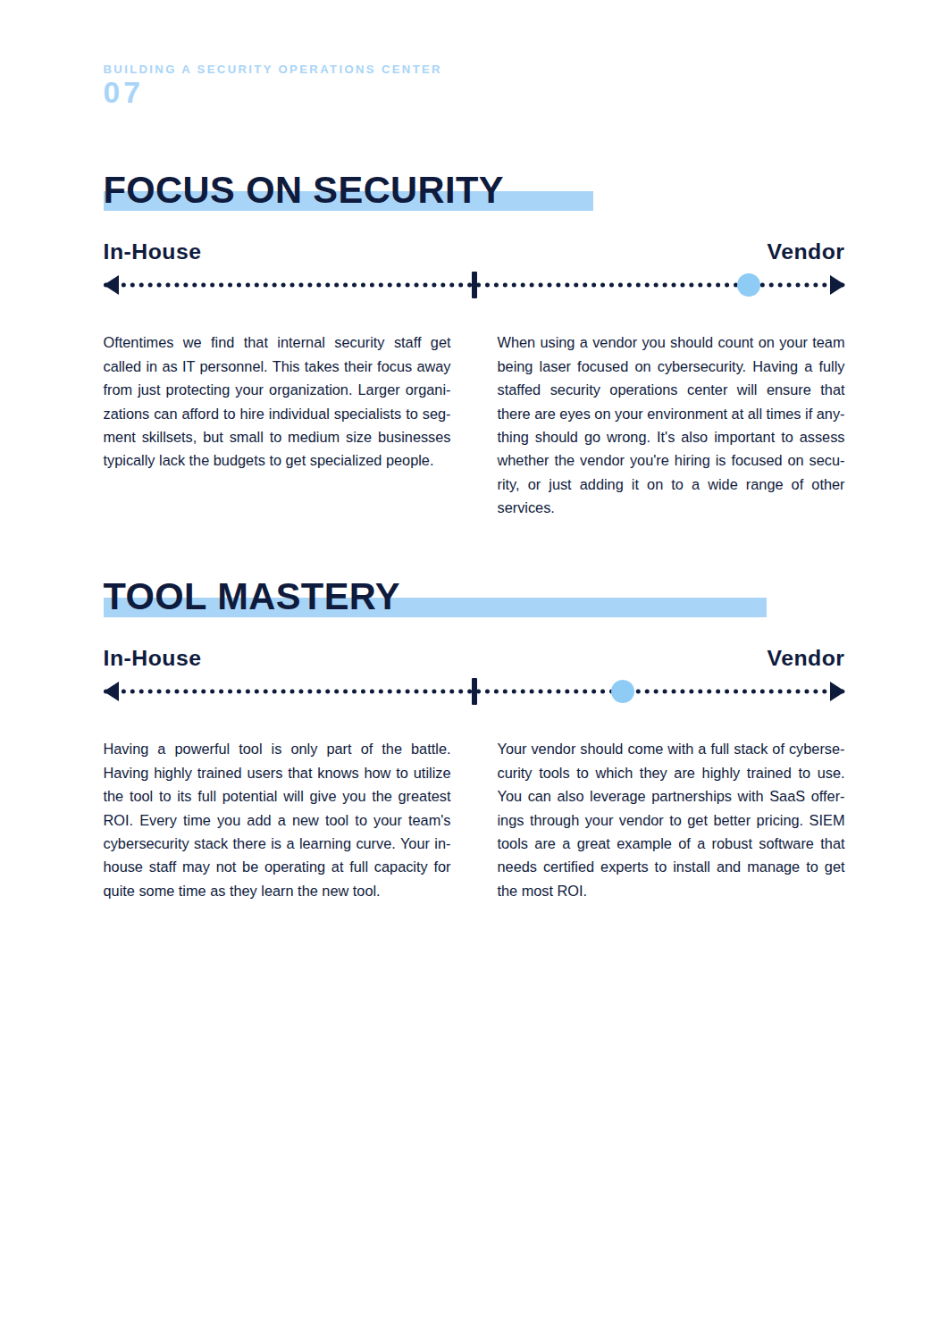Building a Security Operations Center
07
Focus on Security
In-House Vendor
Oftentimes we find that internal security staff get called in as IT personnel. This takes their focus away from just protecting your organization. Larger organizations can afford to hire individual specialists to segment skillsets, but small to medium size businesses typically lack the budgets to get specialized people.
When using a vendor you should count on your team being laser focused on cybersecurity. Having a fully staffed security operations center will ensure that there are eyes on your environment at all times if anything should go wrong. It's also important to assess whether the vendor you're hiring is focused on security, or just adding it on to a wide range of other services.
Tool Mastery
In-House Vendor
Having a powerful tool is only part of the battle. Having highly trained users that knows how to utilize the tool to its full potential will give you the greatest ROI. Every time you add a new tool to your team's cybersecurity stack there is a learning curve. Your in-house staff may not be operating at full capacity for quite some time as they learn the new tool.
Your vendor should come with a full stack of cybersecurity tools to which they are highly trained to use. You can also leverage partnerships with SaaS offerings through your vendor to get better pricing. SIEM tools are a great example of a robust software that needs certified experts to install and manage to get the most ROI.